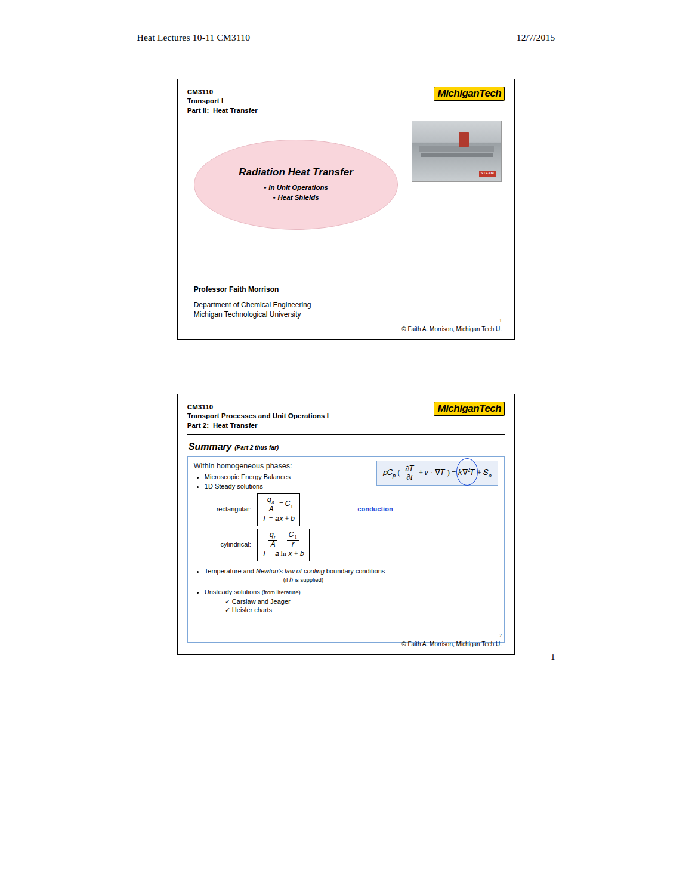Heat Lectures 10-11 CM3110
12/7/2015
Michigan Tech
CM3110
Transport I
Part II: Heat Transfer
STEAM
Radiation Heat Transfer
In Unit Operations
Heat Shields
Professor Faith Morrison
Department of Chemical Engineering
Michigan Technological University
1
© Faith A. Morrison, Michigan Tech U.
Michigan Tech
CM3110
Transport Processes and Unit Operations I
Part 2: Heat Transfer
Summary (Part 2 thus far)
𝜌𝐶̂𝑝 ( ∂𝑇∂𝑡 + 𝑣̲ · ∇𝑇 ) = 𝑘∇2𝑇 + 𝑆𝑒
Within homogeneous phases:
Microscopic Energy Balances
1D Steady solutions
rectangular:
𝑞𝑥 𝐴 = 𝐶1
𝑇 = 𝑎𝑥 + 𝑏
conduction
cylindrical:
𝑞𝑟 𝐴 = 𝐶1 𝑟
𝑇 = 𝑎 ln 𝑥 + 𝑏
Temperature and Newton’s law of cooling boundary conditions
(if ℎ is supplied)
Unsteady solutions (from literature)
Carslaw and Jeager
Heisler charts
2
© Faith A. Morrison, Michigan Tech U.
1